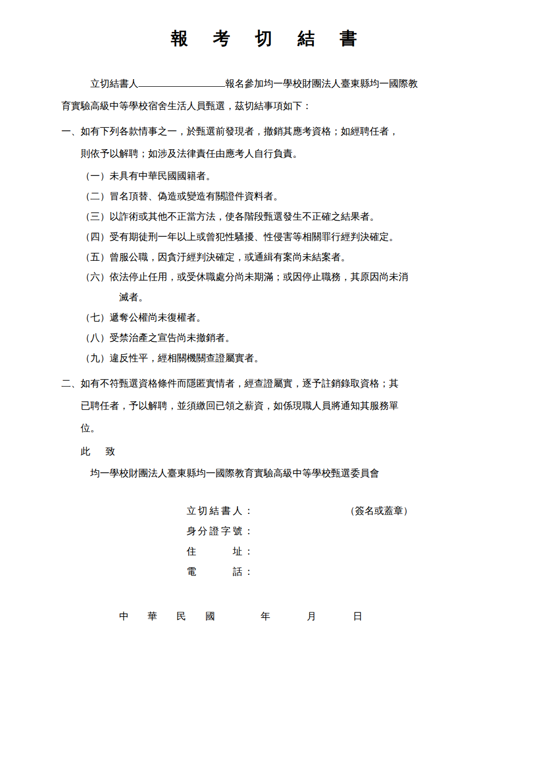報 考 切 結 書
立切結書人 報名參加均一學校財團法人臺東縣均一國際教
育實驗高級中等學校宿舍生活人員甄選，茲切結事項如下：
一、如有下列各款情事之一，於甄選前發現者，撤銷其應考資格；如經聘任者，
則依予以解聘；如涉及法律責任由應考人自行負責。
（一）未具有中華民國國籍者。
（二）冒名頂替、偽造或變造有關證件資料者。
（三）以詐術或其他不正當方法，使各階段甄選發生不正確之結果者。
（四）受有期徒刑一年以上或曾犯性騷擾、性侵害等相關罪行經判決確定。
（五）曾服公職，因貪汙經判決確定，或通緝有案尚未結案者。
（六）依法停止任用，或受休職處分尚未期滿；或因停止職務，其原因尚未消
滅者。
（七）遞奪公權尚未復權者。
（八）受禁治產之宣告尚未撤銷者。
（九）違反性平，經相關機關查證屬實者。
二、如有不符甄選資格條件而隱匿實情者，經查證屬實，逐予註銷錄取資格；其
已聘任者，予以解聘，並須繳回已領之薪資，如係現職人員將通知其服務單
位。
此致
均一學校財團法人臺東縣均一國際教育實驗高級中等學校甄選委員會
立切結書人：（簽名或蓋章）
身分證字號：
住 址：
電 話：
中 華 民 國 年 月 日